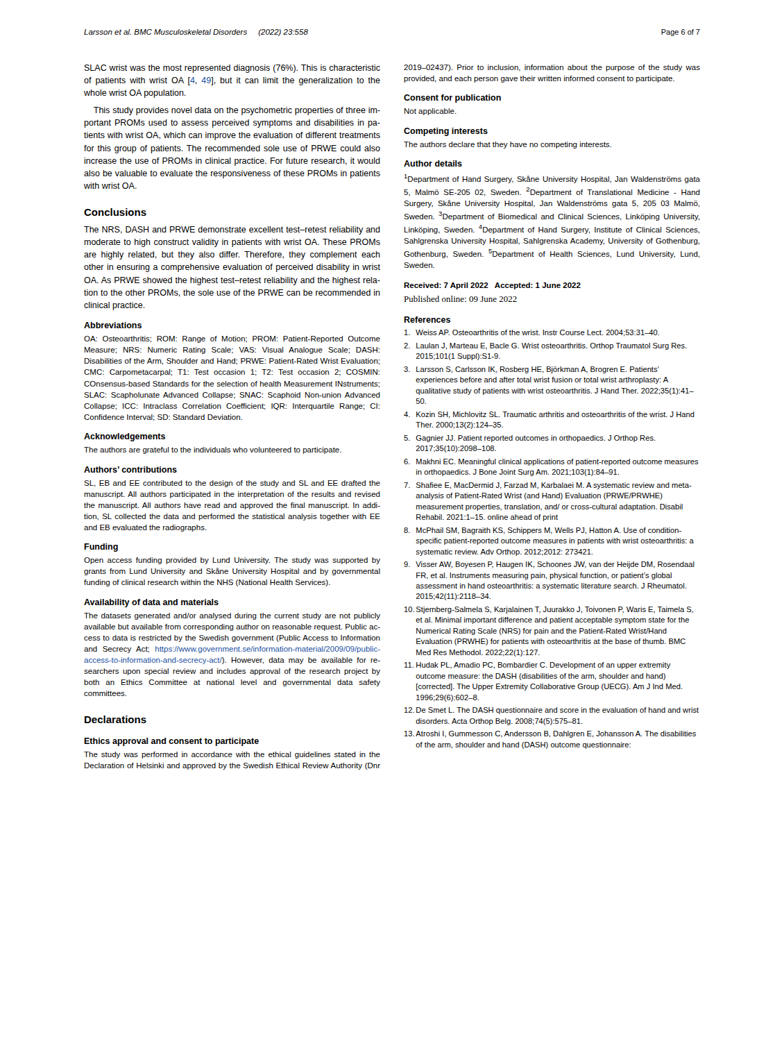Larsson et al. BMC Musculoskeletal Disorders (2022) 23:558
Page 6 of 7
SLAC wrist was the most represented diagnosis (76%). This is characteristic of patients with wrist OA [4, 49], but it can limit the generalization to the whole wrist OA population.
This study provides novel data on the psychometric properties of three important PROMs used to assess perceived symptoms and disabilities in patients with wrist OA, which can improve the evaluation of different treatments for this group of patients. The recommended sole use of PRWE could also increase the use of PROMs in clinical practice. For future research, it would also be valuable to evaluate the responsiveness of these PROMs in patients with wrist OA.
Conclusions
The NRS, DASH and PRWE demonstrate excellent test–retest reliability and moderate to high construct validity in patients with wrist OA. These PROMs are highly related, but they also differ. Therefore, they complement each other in ensuring a comprehensive evaluation of perceived disability in wrist OA. As PRWE showed the highest test–retest reliability and the highest relation to the other PROMs, the sole use of the PRWE can be recommended in clinical practice.
Abbreviations
OA: Osteoarthritis; ROM: Range of Motion; PROM: Patient-Reported Outcome Measure; NRS: Numeric Rating Scale; VAS: Visual Analogue Scale; DASH: Disabilities of the Arm, Shoulder and Hand; PRWE: Patient-Rated Wrist Evaluation; CMC: Carpometacarpal; T1: Test occasion 1; T2: Test occasion 2; COSMIN: COnsensus-based Standards for the selection of health Measurement INstruments; SLAC: Scapholunate Advanced Collapse; SNAC: Scaphoid Non-union Advanced Collapse; ICC: Intraclass Correlation Coefficient; IQR: Interquartile Range; CI: Confidence Interval; SD: Standard Deviation.
Acknowledgements
The authors are grateful to the individuals who volunteered to participate.
Authors’ contributions
SL, EB and EE contributed to the design of the study and SL and EE drafted the manuscript. All authors participated in the interpretation of the results and revised the manuscript. All authors have read and approved the final manuscript. In addition, SL collected the data and performed the statistical analysis together with EE and EB evaluated the radiographs.
Funding
Open access funding provided by Lund University. The study was supported by grants from Lund University and Skåne University Hospital and by governmental funding of clinical research within the NHS (National Health Services).
Availability of data and materials
The datasets generated and/or analysed during the current study are not publicly available but available from corresponding author on reasonable request. Public access to data is restricted by the Swedish government (Public Access to Information and Secrecy Act; https://www.government.se/information-material/2009/09/public-access-to-information-and-secrecy-act/). However, data may be available for researchers upon special review and includes approval of the research project by both an Ethics Committee at national level and governmental data safety committees.
Declarations
Ethics approval and consent to participate
The study was performed in accordance with the ethical guidelines stated in the Declaration of Helsinki and approved by the Swedish Ethical Review Authority (Dnr 2019–02437). Prior to inclusion, information about the purpose of the study was provided, and each person gave their written informed consent to participate.
Consent for publication
Not applicable.
Competing interests
The authors declare that they have no competing interests.
Author details
1Department of Hand Surgery, Skåne University Hospital, Jan Waldenströms gata 5, Malmö SE-205 02, Sweden. 2Department of Translational Medicine - Hand Surgery, Skåne University Hospital, Jan Waldenströms gata 5, 205 03 Malmö, Sweden. 3Department of Biomedical and Clinical Sciences, Linköping University, Linköping, Sweden. 4Department of Hand Surgery, Institute of Clinical Sciences, Sahlgrenska University Hospital, Sahlgrenska Academy, University of Gothenburg, Gothenburg, Sweden. 5Department of Health Sciences, Lund University, Lund, Sweden.
Received: 7 April 2022 Accepted: 1 June 2022
Published online: 09 June 2022
References
Weiss AP. Osteoarthritis of the wrist. Instr Course Lect. 2004;53:31–40.
Laulan J, Marteau E, Bacle G. Wrist osteoarthritis. Orthop Traumatol Surg Res. 2015;101(1 Suppl):S1-9.
Larsson S, Carlsson IK, Rosberg HE, Björkman A, Brogren E. Patients’ experiences before and after total wrist fusion or total wrist arthroplasty: A qualitative study of patients with wrist osteoarthritis. J Hand Ther. 2022;35(1):41–50.
Kozin SH, Michlovitz SL. Traumatic arthritis and osteoarthritis of the wrist. J Hand Ther. 2000;13(2):124–35.
Gagnier JJ. Patient reported outcomes in orthopaedics. J Orthop Res. 2017;35(10):2098–108.
Makhni EC. Meaningful clinical applications of patient-reported outcome measures in orthopaedics. J Bone Joint Surg Am. 2021;103(1):84–91.
Shafiee E, MacDermid J, Farzad M, Karbalaei M. A systematic review and meta-analysis of Patient-Rated Wrist (and Hand) Evaluation (PRWE/PRWHE) measurement properties, translation, and/ or cross-cultural adaptation. Disabil Rehabil. 2021:1–15. online ahead of print
McPhail SM, Bagraith KS, Schippers M, Wells PJ, Hatton A. Use of condition-specific patient-reported outcome measures in patients with wrist osteoarthritis: a systematic review. Adv Orthop. 2012;2012: 273421.
Visser AW, Boyesen P, Haugen IK, Schoones JW, van der Heijde DM, Rosendaal FR, et al. Instruments measuring pain, physical function, or patient’s global assessment in hand osteoarthritis: a systematic literature search. J Rheumatol. 2015;42(11):2118–34.
Stjernberg-Salmela S, Karjalainen T, Juurakko J, Toivonen P, Waris E, Taimela S, et al. Minimal important difference and patient acceptable symptom state for the Numerical Rating Scale (NRS) for pain and the Patient-Rated Wrist/Hand Evaluation (PRWHE) for patients with osteoarthritis at the base of thumb. BMC Med Res Methodol. 2022;22(1):127.
Hudak PL, Amadio PC, Bombardier C. Development of an upper extremity outcome measure: the DASH (disabilities of the arm, shoulder and hand) [corrected]. The Upper Extremity Collaborative Group (UECG). Am J Ind Med. 1996;29(6):602–8.
De Smet L. The DASH questionnaire and score in the evaluation of hand and wrist disorders. Acta Orthop Belg. 2008;74(5):575–81.
Atroshi I, Gummesson C, Andersson B, Dahlgren E, Johansson A. The disabilities of the arm, shoulder and hand (DASH) outcome questionnaire: